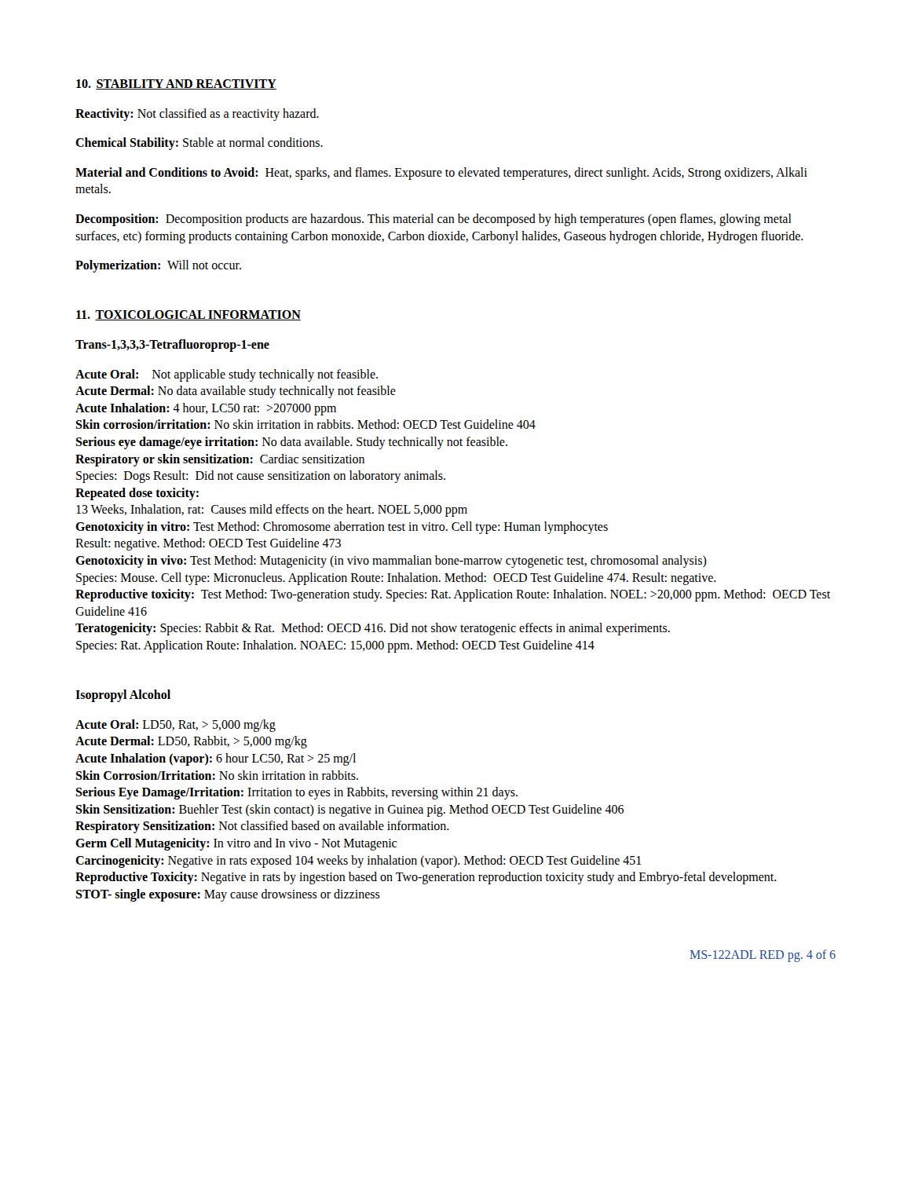10. STABILITY AND REACTIVITY
Reactivity: Not classified as a reactivity hazard.
Chemical Stability: Stable at normal conditions.
Material and Conditions to Avoid: Heat, sparks, and flames. Exposure to elevated temperatures, direct sunlight. Acids, Strong oxidizers, Alkali metals.
Decomposition: Decomposition products are hazardous. This material can be decomposed by high temperatures (open flames, glowing metal surfaces, etc) forming products containing Carbon monoxide, Carbon dioxide, Carbonyl halides, Gaseous hydrogen chloride, Hydrogen fluoride.
Polymerization: Will not occur.
11. TOXICOLOGICAL INFORMATION
Trans-1,3,3,3-Tetrafluoroprop-1-ene
Acute Oral: Not applicable study technically not feasible.
Acute Dermal: No data available study technically not feasible
Acute Inhalation: 4 hour, LC50 rat: >207000 ppm
Skin corrosion/irritation: No skin irritation in rabbits. Method: OECD Test Guideline 404
Serious eye damage/eye irritation: No data available. Study technically not feasible.
Respiratory or skin sensitization: Cardiac sensitization
Species: Dogs Result: Did not cause sensitization on laboratory animals.
Repeated dose toxicity:
13 Weeks, Inhalation, rat: Causes mild effects on the heart. NOEL 5,000 ppm
Genotoxicity in vitro: Test Method: Chromosome aberration test in vitro. Cell type: Human lymphocytes
Result: negative. Method: OECD Test Guideline 473
Genotoxicity in vivo: Test Method: Mutagenicity (in vivo mammalian bone-marrow cytogenetic test, chromosomal analysis)
Species: Mouse. Cell type: Micronucleus. Application Route: Inhalation. Method: OECD Test Guideline 474. Result: negative.
Reproductive toxicity: Test Method: Two-generation study. Species: Rat. Application Route: Inhalation. NOEL: >20,000 ppm. Method: OECD Test Guideline 416
Teratogenicity: Species: Rabbit & Rat. Method: OECD 416. Did not show teratogenic effects in animal experiments.
Species: Rat. Application Route: Inhalation. NOAEC: 15,000 ppm. Method: OECD Test Guideline 414
Isopropyl Alcohol
Acute Oral: LD50, Rat, > 5,000 mg/kg
Acute Dermal: LD50, Rabbit, > 5,000 mg/kg
Acute Inhalation (vapor): 6 hour LC50, Rat > 25 mg/l
Skin Corrosion/Irritation: No skin irritation in rabbits.
Serious Eye Damage/Irritation: Irritation to eyes in Rabbits, reversing within 21 days.
Skin Sensitization: Buehler Test (skin contact) is negative in Guinea pig. Method OECD Test Guideline 406
Respiratory Sensitization: Not classified based on available information.
Germ Cell Mutagenicity: In vitro and In vivo - Not Mutagenic
Carcinogenicity: Negative in rats exposed 104 weeks by inhalation (vapor). Method: OECD Test Guideline 451
Reproductive Toxicity: Negative in rats by ingestion based on Two-generation reproduction toxicity study and Embryo-fetal development.
STOT- single exposure: May cause drowsiness or dizziness
MS-122ADL RED pg. 4 of 6